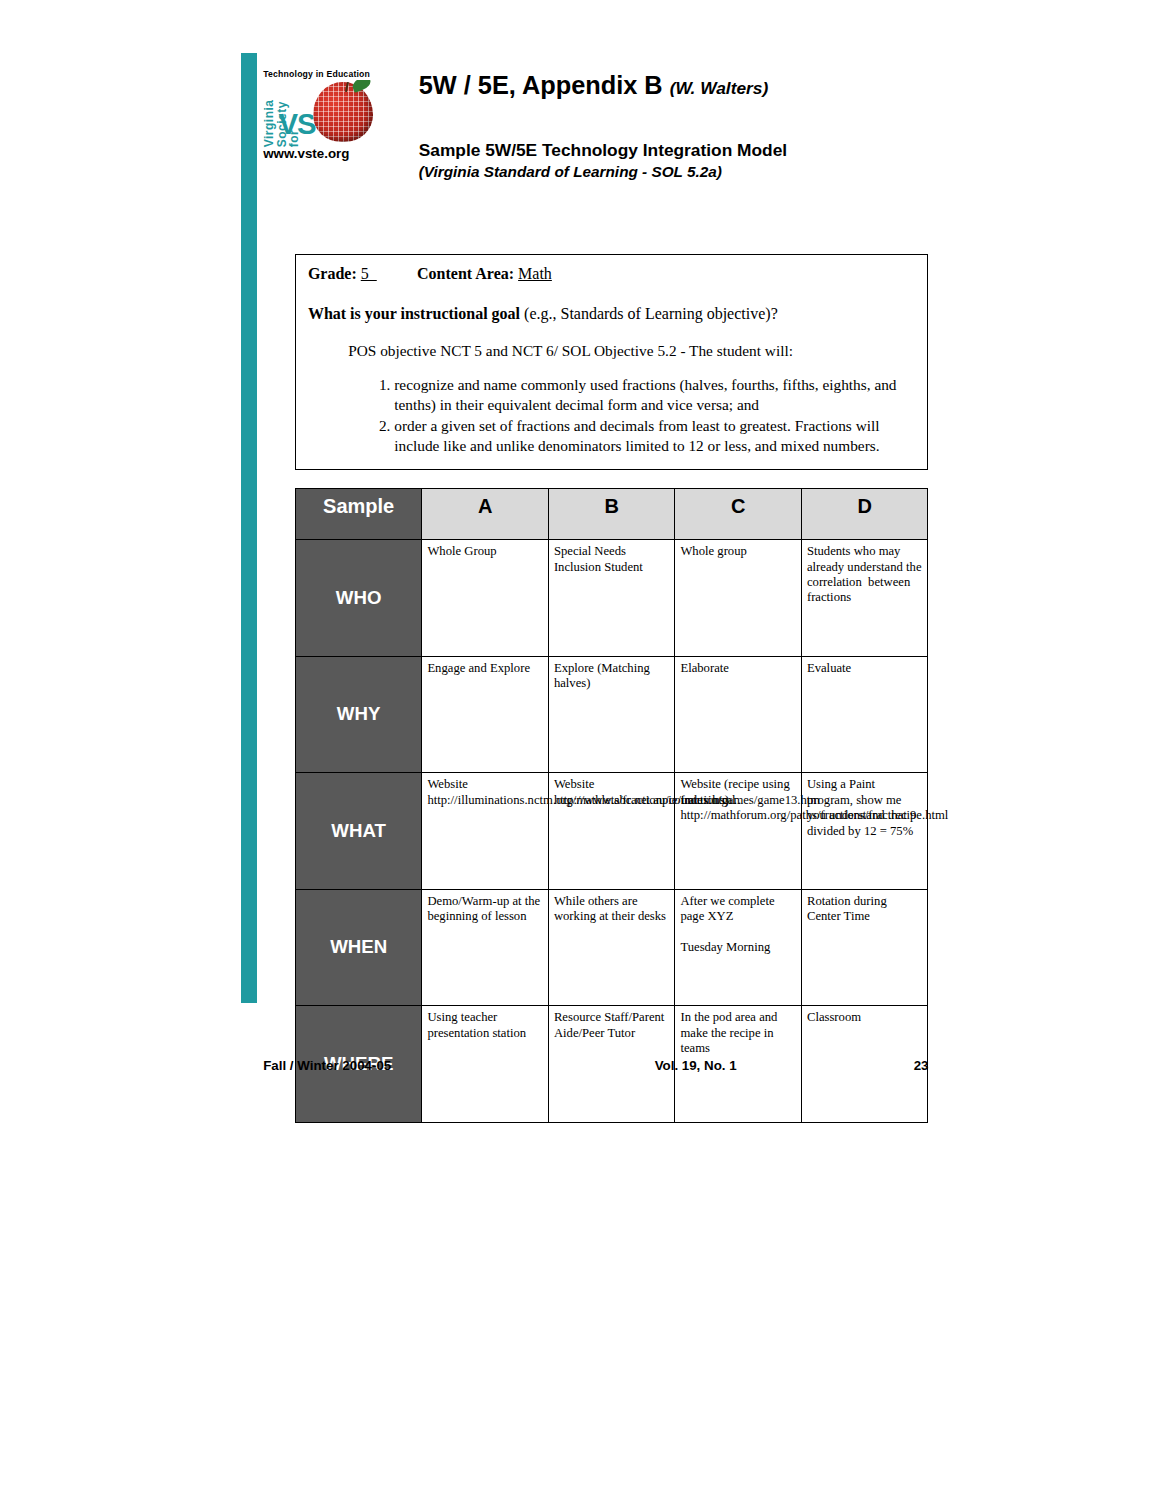Technology in Education
Virginia Society for VSTE
www.vste.org
5W / 5E, Appendix B (W. Walters)
Sample 5W/5E Technology Integration Model
(Virginia Standard of Learning - SOL 5.2a)
Grade: 5 Content Area: Math
What is your instructional goal (e.g., Standards of Learning objective)?
POS objective NCT 5 and NCT 6/ SOL Objective 5.2 - The student will:
recognize and name commonly used fractions (halves, fourths, fifths, eighths, and tenths) in their equivalent decimal form and vice versa; and
order a given set of fractions and decimals from least to greatest. Fractions will include like and unlike denominators limited to 12 or less, and mixed numbers.
| Sample | A | B | C | D |
| --- | --- | --- | --- | --- |
| WHO | Whole Group | Special Needs Inclusion Student | Whole group | Students who may already understand the correlation between fractions |
| WHY | Engage and Explore | Explore (Matching halves) | Elaborate | Evaluate |
| WHAT | Website http://illuminations.nctm.org/mathlets/fractionpie/index.html | Website http://www.abc.net.au/countusin/games/game13.htm | Website (recipe using fractions)… http://mathforum.org/paths/fractions/frac.recipe.html | Using a Paint program, show me you understand that 9 divided by 12 = 75% |
| WHEN | Demo/Warm-up at the beginning of lesson | While others are working at their desks | After we complete page XYZ Tuesday Morning | Rotation during Center Time |
| WHERE | Using teacher presentation station | Resource Staff/Parent Aide/Peer Tutor | In the pod area and make the recipe in teams | Classroom |
Fall / Winter 2004-05 Vol. 19, No. 1 23